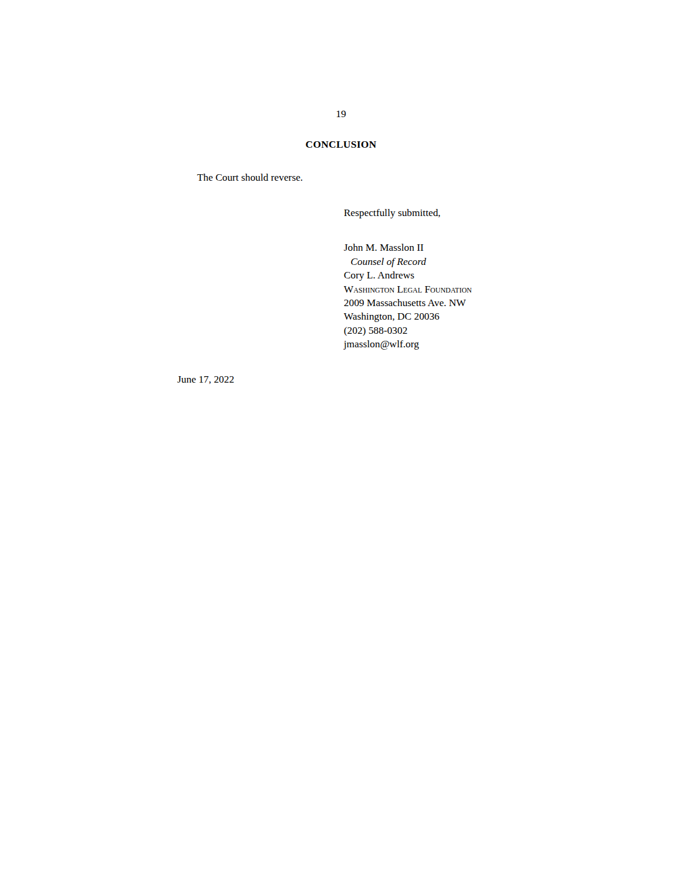19
CONCLUSION
The Court should reverse.
Respectfully submitted,
John M. Masslon II
Counsel of Record
Cory L. Andrews
Washington Legal Foundation
2009 Massachusetts Ave. NW
Washington, DC 20036
(202) 588-0302
jmasslon@wlf.org
June 17, 2022